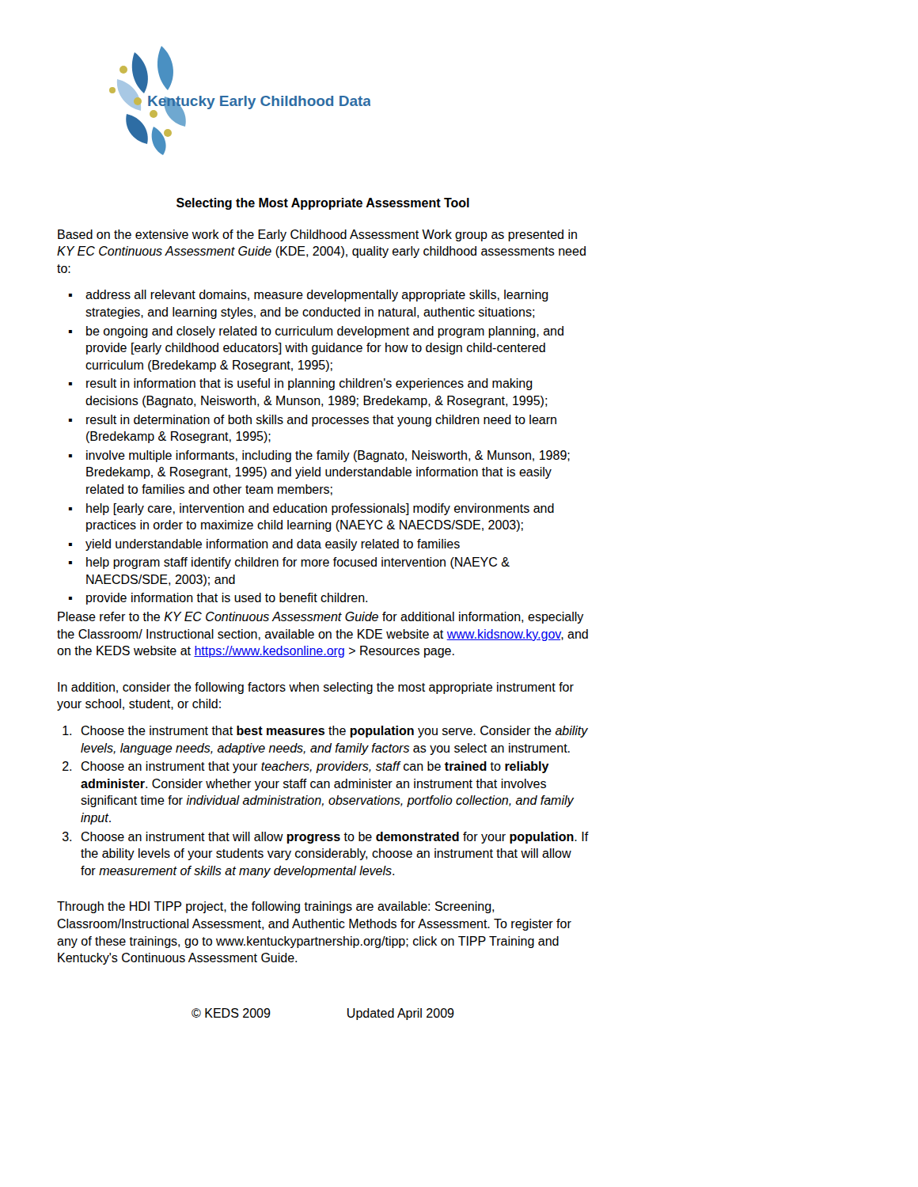Kentucky Early Childhood Data System
Selecting the Most Appropriate Assessment Tool
Based on the extensive work of the Early Childhood Assessment Work group as presented in KY EC Continuous Assessment Guide (KDE, 2004), quality early childhood assessments need to:
address all relevant domains, measure developmentally appropriate skills, learning strategies, and learning styles, and be conducted in natural, authentic situations;
be ongoing and closely related to curriculum development and program planning, and provide [early childhood educators] with guidance for how to design child-centered curriculum (Bredekamp & Rosegrant, 1995);
result in information that is useful in planning children's experiences and making decisions (Bagnato, Neisworth, & Munson, 1989; Bredekamp, & Rosegrant, 1995);
result in determination of both skills and processes that young children need to learn (Bredekamp & Rosegrant, 1995);
involve multiple informants, including the family (Bagnato, Neisworth, & Munson, 1989; Bredekamp, & Rosegrant, 1995) and yield understandable information that is easily related to families and other team members;
help [early care, intervention and education professionals] modify environments and practices in order to maximize child learning (NAEYC & NAECDS/SDE, 2003);
yield understandable information and data easily related to families
help program staff identify children for more focused intervention (NAEYC & NAECDS/SDE, 2003); and
provide information that is used to benefit children.
Please refer to the KY EC Continuous Assessment Guide for additional information, especially the Classroom/ Instructional section, available on the KDE website at www.kidsnow.ky.gov, and on the KEDS website at https://www.kedsonline.org > Resources page.
In addition, consider the following factors when selecting the most appropriate instrument for your school, student, or child:
Choose the instrument that best measures the population you serve. Consider the ability levels, language needs, adaptive needs, and family factors as you select an instrument.
Choose an instrument that your teachers, providers, staff can be trained to reliably administer. Consider whether your staff can administer an instrument that involves significant time for individual administration, observations, portfolio collection, and family input.
Choose an instrument that will allow progress to be demonstrated for your population. If the ability levels of your students vary considerably, choose an instrument that will allow for measurement of skills at many developmental levels.
Through the HDI TIPP project, the following trainings are available: Screening, Classroom/Instructional Assessment, and Authentic Methods for Assessment. To register for any of these trainings, go to www.kentuckypartnership.org/tipp; click on TIPP Training and Kentucky's Continuous Assessment Guide.
© KEDS 2009 Updated April 2009